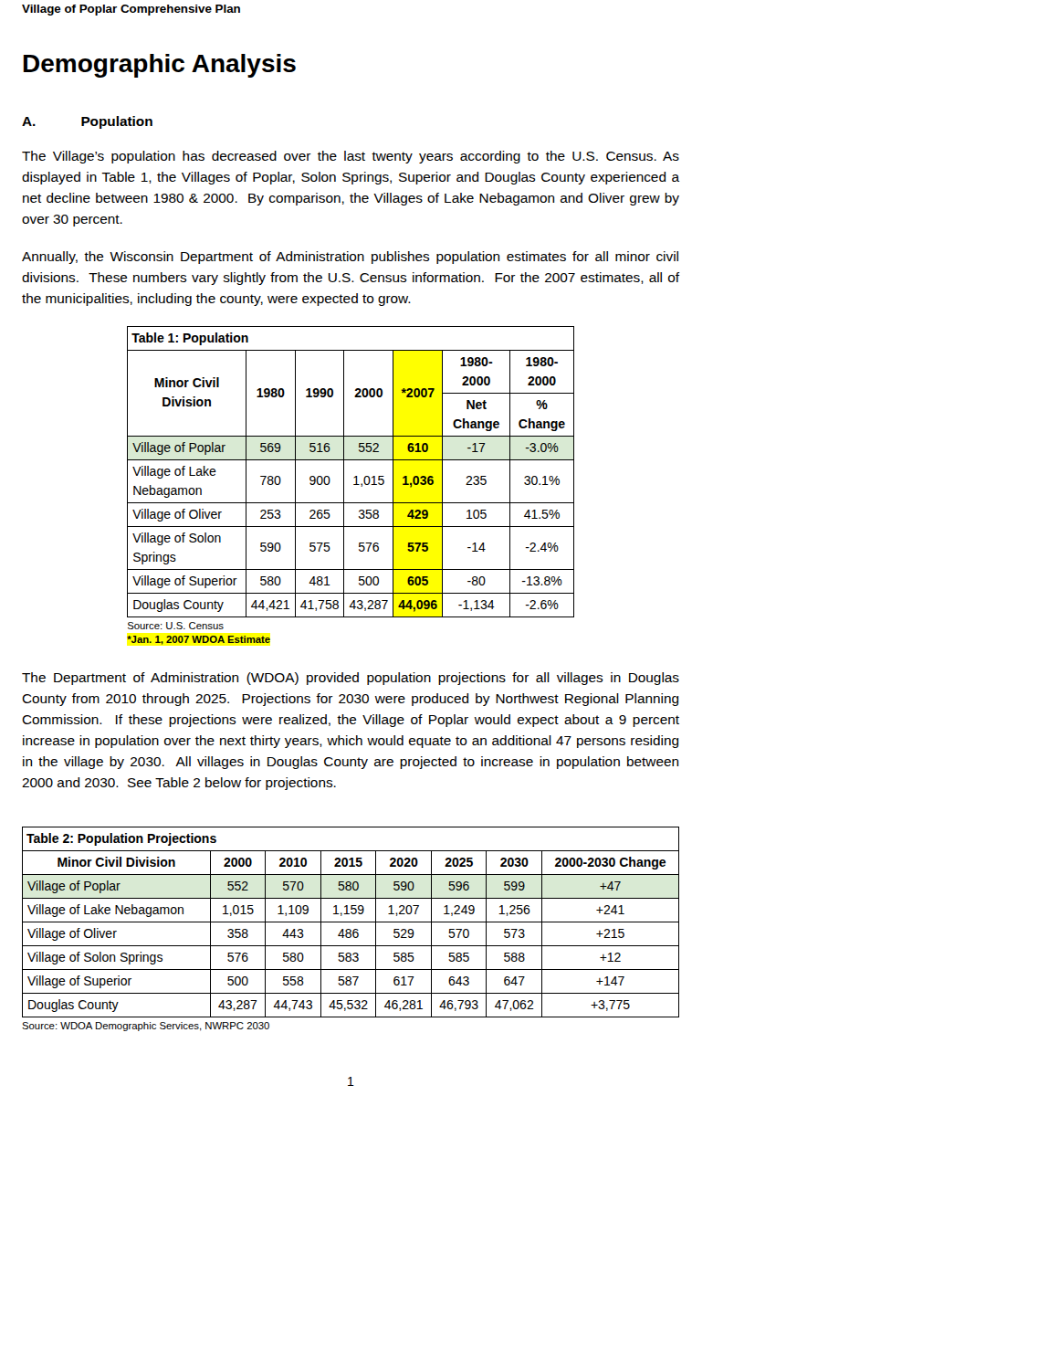Village of Poplar Comprehensive Plan
Demographic Analysis
A. Population
The Village’s population has decreased over the last twenty years according to the U.S. Census. As displayed in Table 1, the Villages of Poplar, Solon Springs, Superior and Douglas County experienced a net decline between 1980 & 2000. By comparison, the Villages of Lake Nebagamon and Oliver grew by over 30 percent.
Annually, the Wisconsin Department of Administration publishes population estimates for all minor civil divisions. These numbers vary slightly from the U.S. Census information. For the 2007 estimates, all of the municipalities, including the county, were expected to grow.
Table 1: Population
| Minor Civil Division | 1980 | 1990 | 2000 | *2007 | 1980-2000 | 1980-2000 |
| --- | --- | --- | --- | --- | --- | --- |
| Net Change | % Change |
| Village of Poplar | 569 | 516 | 552 | 610 | -17 | -3.0% |
| Village of Lake Nebagamon | 780 | 900 | 1,015 | 1,036 | 235 | 30.1% |
| Village of Oliver | 253 | 265 | 358 | 429 | 105 | 41.5% |
| Village of Solon Springs | 590 | 575 | 576 | 575 | -14 | -2.4% |
| Village of Superior | 580 | 481 | 500 | 605 | -80 | -13.8% |
| Douglas County | 44,421 | 41,758 | 43,287 | 44,096 | -1,134 | -2.6% |
Source: U.S. Census
*Jan. 1, 2007 WDOA Estimate
The Department of Administration (WDOA) provided population projections for all villages in Douglas County from 2010 through 2025. Projections for 2030 were produced by Northwest Regional Planning Commission. If these projections were realized, the Village of Poplar would expect about a 9 percent increase in population over the next thirty years, which would equate to an additional 47 persons residing in the village by 2030. All villages in Douglas County are projected to increase in population between 2000 and 2030. See Table 2 below for projections.
Table 2: Population Projections
| Minor Civil Division | 2000 | 2010 | 2015 | 2020 | 2025 | 2030 | 2000-2030 Change |
| --- | --- | --- | --- | --- | --- | --- | --- |
| Village of Poplar | 552 | 570 | 580 | 590 | 596 | 599 | +47 |
| Village of Lake Nebagamon | 1,015 | 1,109 | 1,159 | 1,207 | 1,249 | 1,256 | +241 |
| Village of Oliver | 358 | 443 | 486 | 529 | 570 | 573 | +215 |
| Village of Solon Springs | 576 | 580 | 583 | 585 | 585 | 588 | +12 |
| Village of Superior | 500 | 558 | 587 | 617 | 643 | 647 | +147 |
| Douglas County | 43,287 | 44,743 | 45,532 | 46,281 | 46,793 | 47,062 | +3,775 |
Source: WDOA Demographic Services, NWRPC 2030
1